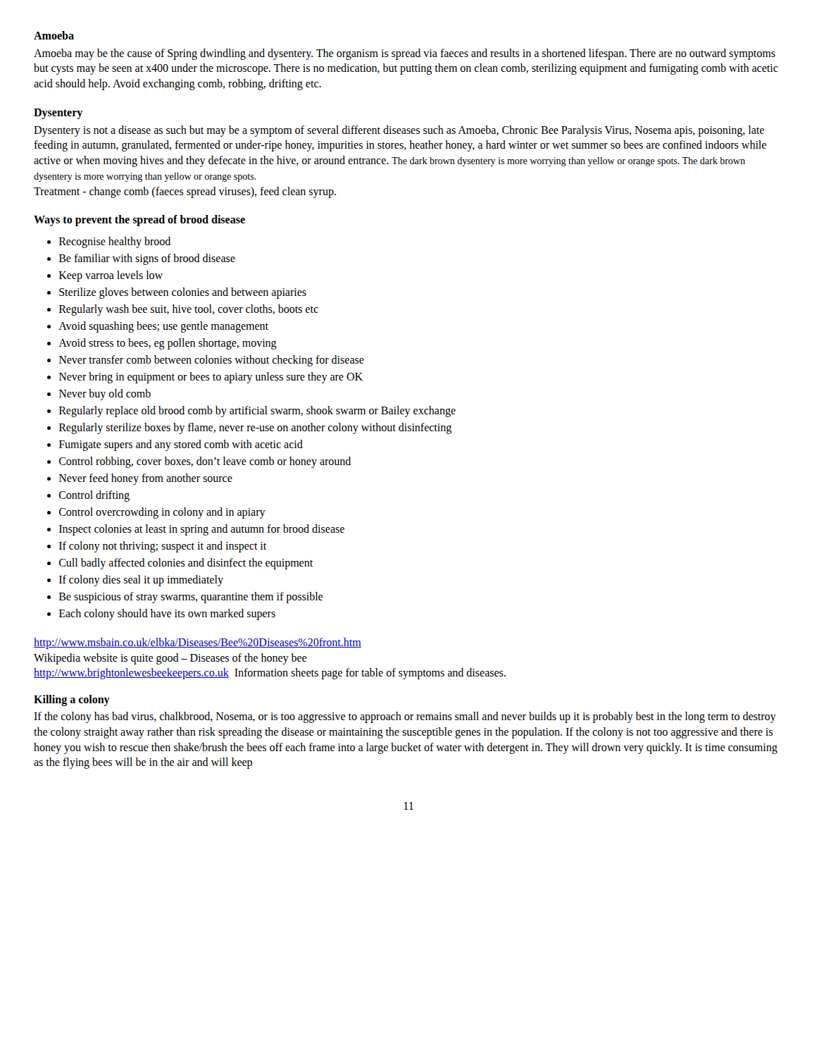Amoeba
Amoeba may be the cause of Spring dwindling and dysentery. The organism is spread via faeces and results in a shortened lifespan. There are no outward symptoms but cysts may be seen at x400 under the microscope. There is no medication, but putting them on clean comb, sterilizing equipment and fumigating comb with acetic acid should help. Avoid exchanging comb, robbing, drifting etc.
Dysentery
Dysentery is not a disease as such but may be a symptom of several different diseases such as Amoeba, Chronic Bee Paralysis Virus, Nosema apis, poisoning, late feeding in autumn, granulated, fermented or under-ripe honey, impurities in stores, heather honey, a hard winter or wet summer so bees are confined indoors while active or when moving hives and they defecate in the hive, or around entrance. The dark brown dysentery is more worrying than yellow or orange spots. The dark brown dysentery is more worrying than yellow or orange spots.
Treatment - change comb (faeces spread viruses), feed clean syrup.
Ways to prevent the spread of brood disease
Recognise healthy brood
Be familiar with signs of brood disease
Keep varroa levels low
Sterilize gloves between colonies and between apiaries
Regularly wash bee suit, hive tool, cover cloths, boots etc
Avoid squashing bees; use gentle management
Avoid stress to bees, eg pollen shortage, moving
Never transfer comb between colonies without checking for disease
Never bring in equipment or bees to apiary unless sure they are OK
Never buy old comb
Regularly replace old brood comb by artificial swarm, shook swarm or Bailey exchange
Regularly sterilize boxes by flame, never re-use on another colony without disinfecting
Fumigate supers and any stored comb with acetic acid
Control robbing, cover boxes, don’t leave comb or honey around
Never feed honey from another source
Control drifting
Control overcrowding in colony and in apiary
Inspect colonies at least in spring and autumn for brood disease
If colony not thriving; suspect it and inspect it
Cull badly affected colonies and disinfect the equipment
If colony dies seal it up immediately
Be suspicious of stray swarms, quarantine them if possible
Each colony should have its own marked supers
http://www.msbain.co.uk/elbka/Diseases/Bee%20Diseases%20front.htm
Wikipedia website is quite good – Diseases of the honey bee
http://www.brightonlewesbeekeepers.co.uk Information sheets page for table of symptoms and diseases.
Killing a colony
If the colony has bad virus, chalkbrood, Nosema, or is too aggressive to approach or remains small and never builds up it is probably best in the long term to destroy the colony straight away rather than risk spreading the disease or maintaining the susceptible genes in the population. If the colony is not too aggressive and there is honey you wish to rescue then shake/brush the bees off each frame into a large bucket of water with detergent in. They will drown very quickly. It is time consuming as the flying bees will be in the air and will keep
11